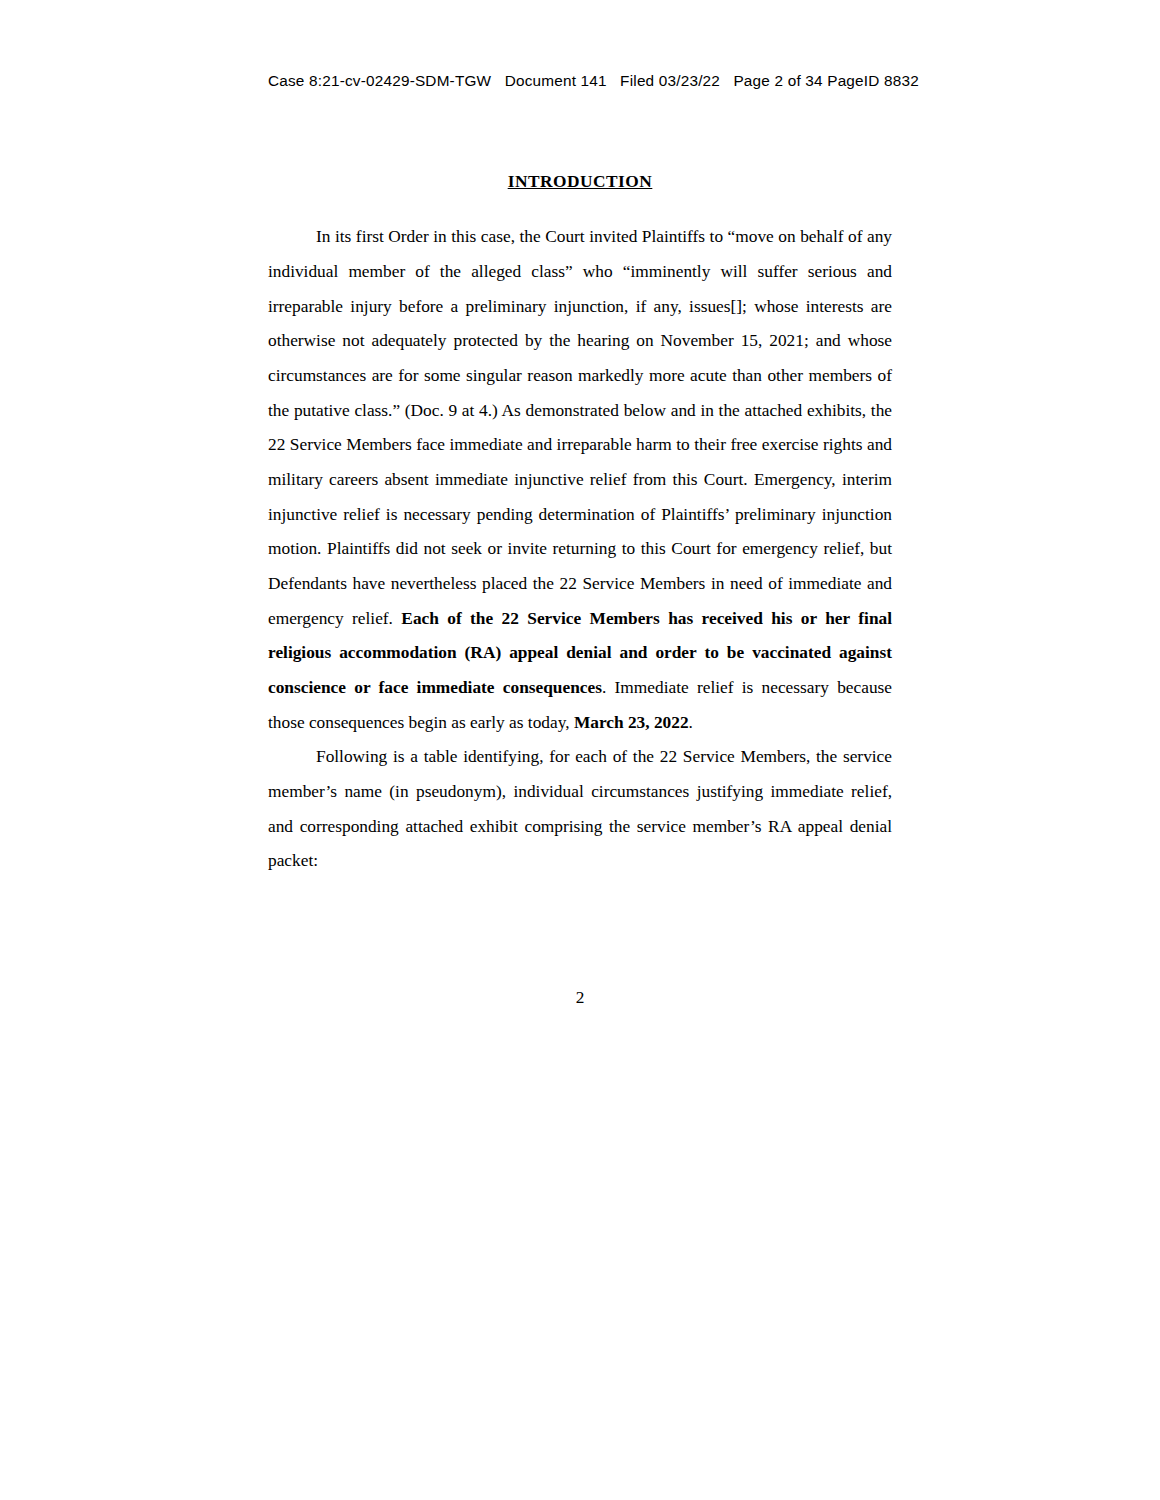Case 8:21-cv-02429-SDM-TGW Document 141 Filed 03/23/22 Page 2 of 34 PageID 8832
INTRODUCTION
In its first Order in this case, the Court invited Plaintiffs to “move on behalf of any individual member of the alleged class” who “imminently will suffer serious and irreparable injury before a preliminary injunction, if any, issues[]; whose interests are otherwise not adequately protected by the hearing on November 15, 2021; and whose circumstances are for some singular reason markedly more acute than other members of the putative class.” (Doc. 9 at 4.) As demonstrated below and in the attached exhibits, the 22 Service Members face immediate and irreparable harm to their free exercise rights and military careers absent immediate injunctive relief from this Court. Emergency, interim injunctive relief is necessary pending determination of Plaintiffs’ preliminary injunction motion. Plaintiffs did not seek or invite returning to this Court for emergency relief, but Defendants have nevertheless placed the 22 Service Members in need of immediate and emergency relief. Each of the 22 Service Members has received his or her final religious accommodation (RA) appeal denial and order to be vaccinated against conscience or face immediate consequences. Immediate relief is necessary because those consequences begin as early as today, March 23, 2022.
Following is a table identifying, for each of the 22 Service Members, the service member’s name (in pseudonym), individual circumstances justifying immediate relief, and corresponding attached exhibit comprising the service member’s RA appeal denial packet:
2